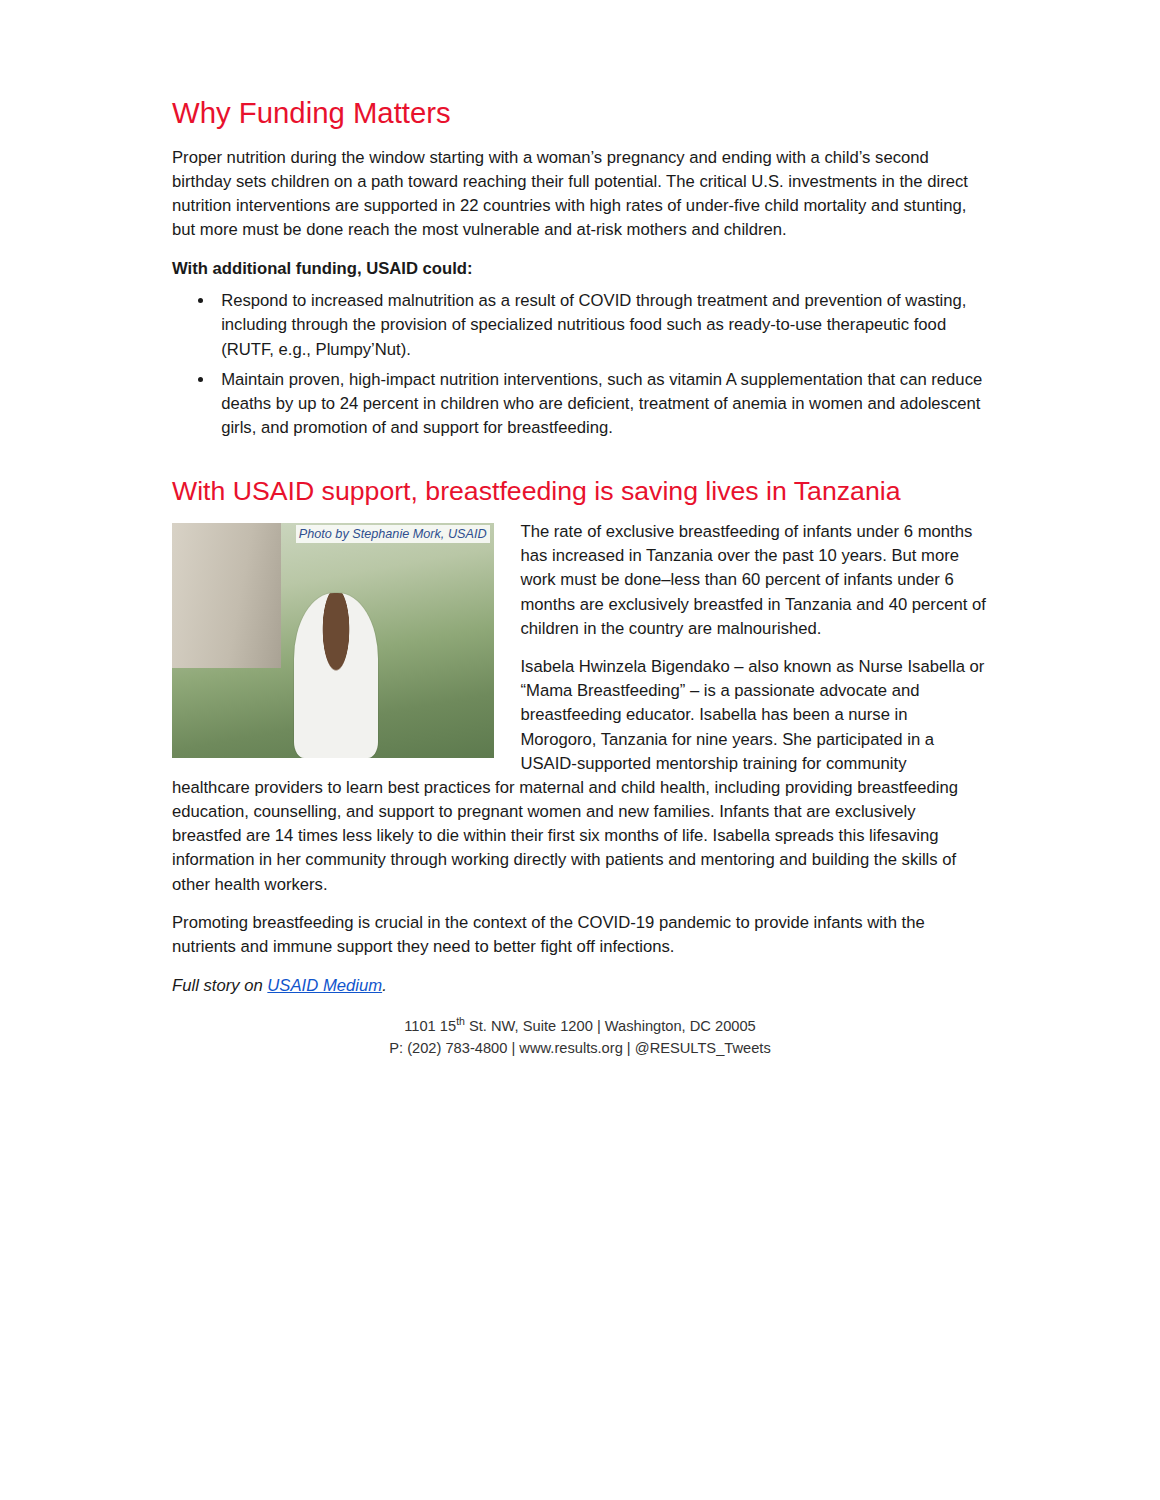Why Funding Matters
Proper nutrition during the window starting with a woman’s pregnancy and ending with a child’s second birthday sets children on a path toward reaching their full potential. The critical U.S. investments in the direct nutrition interventions are supported in 22 countries with high rates of under-five child mortality and stunting, but more must be done reach the most vulnerable and at-risk mothers and children.
With additional funding, USAID could:
Respond to increased malnutrition as a result of COVID through treatment and prevention of wasting, including through the provision of specialized nutritious food such as ready-to-use therapeutic food (RUTF, e.g., Plumpy’Nut).
Maintain proven, high-impact nutrition interventions, such as vitamin A supplementation that can reduce deaths by up to 24 percent in children who are deficient, treatment of anemia in women and adolescent girls, and promotion of and support for breastfeeding.
With USAID support, breastfeeding is saving lives in Tanzania
Photo by Stephanie Mork, USAID
The rate of exclusive breastfeeding of infants under 6 months has increased in Tanzania over the past 10 years. But more work must be done–less than 60 percent of infants under 6 months are exclusively breastfed in Tanzania and 40 percent of children in the country are malnourished.
Isabela Hwinzela Bigendako – also known as Nurse Isabella or “Mama Breastfeeding” – is a passionate advocate and breastfeeding educator. Isabella has been a nurse in Morogoro, Tanzania for nine years. She participated in a USAID-supported mentorship training for community healthcare providers to learn best practices for maternal and child health, including providing breastfeeding education, counselling, and support to pregnant women and new families. Infants that are exclusively breastfed are 14 times less likely to die within their first six months of life. Isabella spreads this lifesaving information in her community through working directly with patients and mentoring and building the skills of other health workers.
Promoting breastfeeding is crucial in the context of the COVID-19 pandemic to provide infants with the nutrients and immune support they need to better fight off infections.
Full story on USAID Medium.
1101 15th St. NW, Suite 1200 | Washington, DC 20005
P: (202) 783-4800 | www.results.org | @RESULTS_Tweets